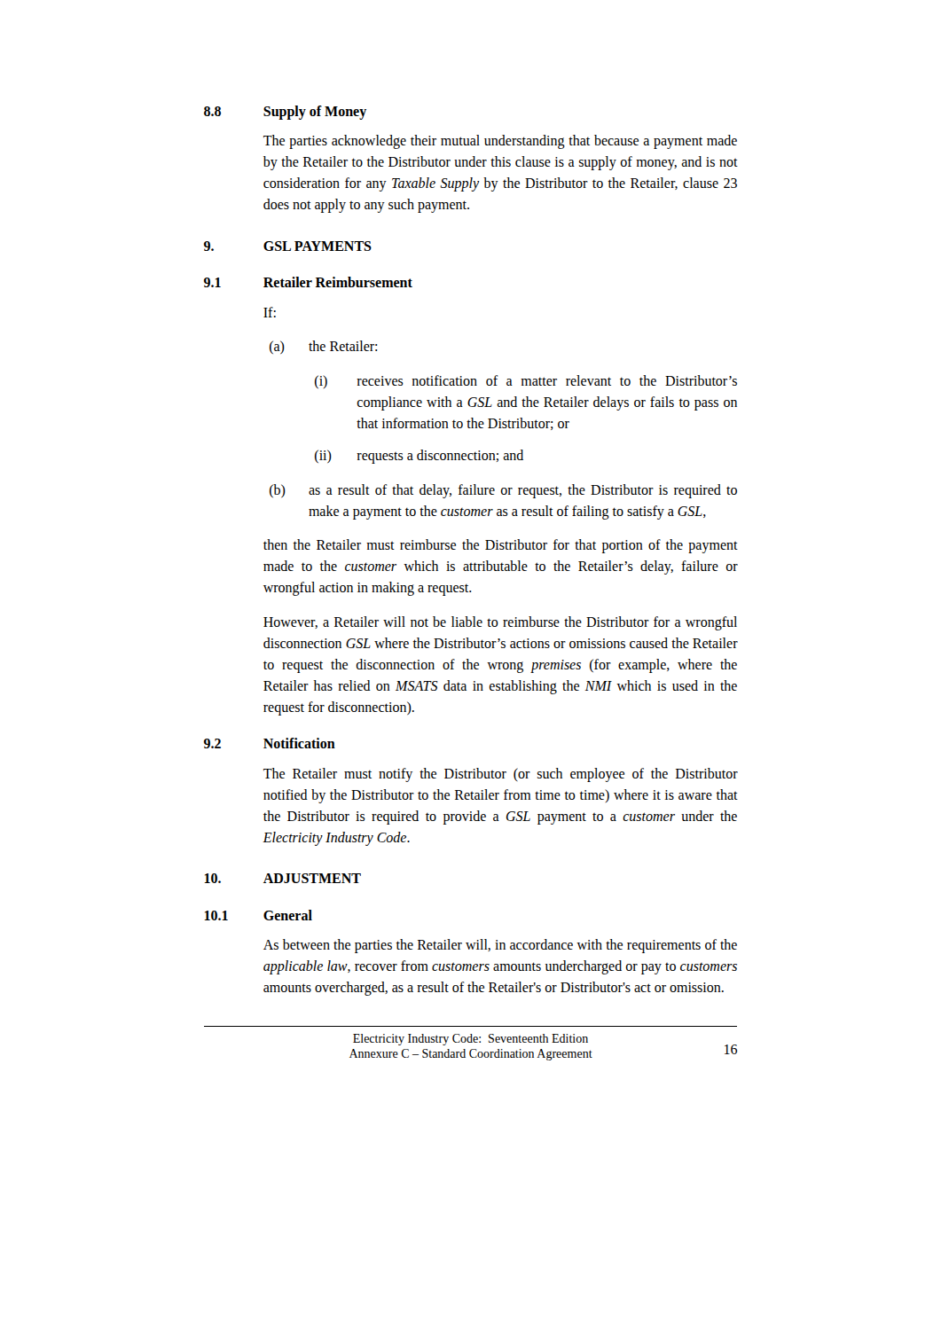8.8
Supply of Money
The parties acknowledge their mutual understanding that because a payment made by the Retailer to the Distributor under this clause is a supply of money, and is not consideration for any Taxable Supply by the Distributor to the Retailer, clause 23 does not apply to any such payment.
9.
GSL Payments
9.1
Retailer Reimbursement
If:
(a) the Retailer:
(i) receives notification of a matter relevant to the Distributor’s compliance with a GSL and the Retailer delays or fails to pass on that information to the Distributor; or
(ii) requests a disconnection; and
(b) as a result of that delay, failure or request, the Distributor is required to make a payment to the customer as a result of failing to satisfy a GSL,
then the Retailer must reimburse the Distributor for that portion of the payment made to the customer which is attributable to the Retailer’s delay, failure or wrongful action in making a request.
However, a Retailer will not be liable to reimburse the Distributor for a wrongful disconnection GSL where the Distributor’s actions or omissions caused the Retailer to request the disconnection of the wrong premises (for example, where the Retailer has relied on MSATS data in establishing the NMI which is used in the request for disconnection).
9.2
Notification
The Retailer must notify the Distributor (or such employee of the Distributor notified by the Distributor to the Retailer from time to time) where it is aware that the Distributor is required to provide a GSL payment to a customer under the Electricity Industry Code.
10.
Adjustment
10.1
General
As between the parties the Retailer will, in accordance with the requirements of the applicable law, recover from customers amounts undercharged or pay to customers amounts overcharged, as a result of the Retailer's or Distributor's act or omission.
Electricity Industry Code: Seventeenth Edition
Annexure C – Standard Coordination Agreement
16